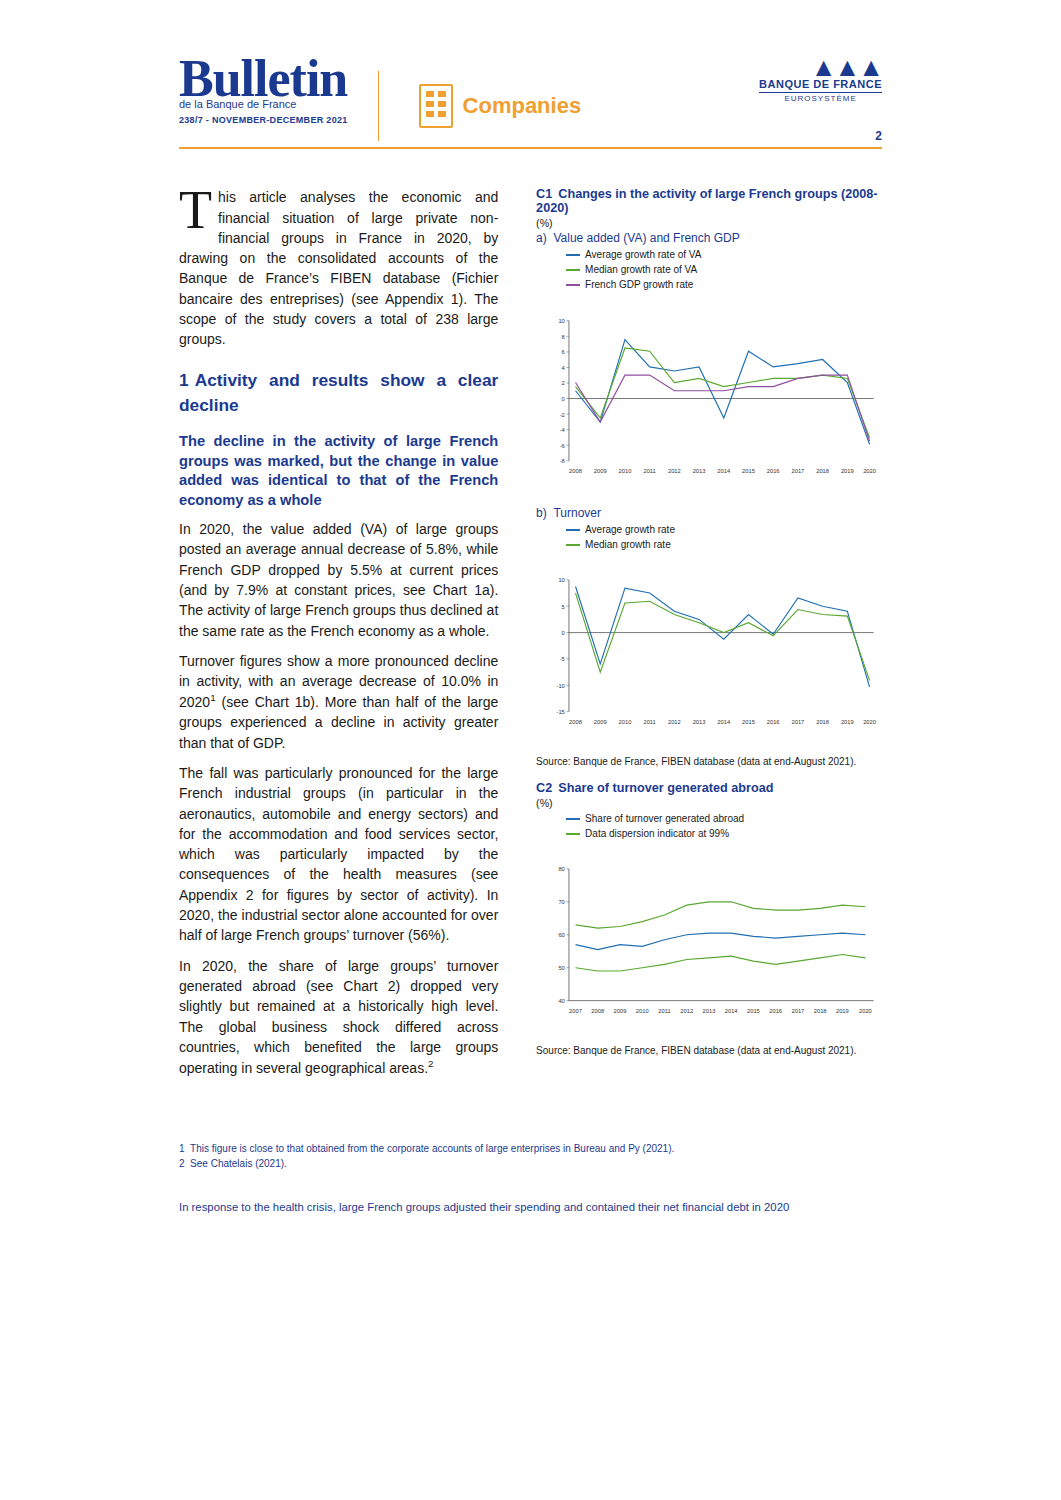Bulletin
de la Banque de France
238/7 - NOVEMBER-DECEMBER 2021
Companies
▲▲▲
BANQUE DE FRANCE
EUROSYSTÈME
2
This article analyses the economic and financial situation of large private non-financial groups in France in 2020, by drawing on the consolidated accounts of the Banque de France’s FIBEN database (Fichier bancaire des entreprises) (see Appendix 1). The scope of the study covers a total of 238 large groups.
1 Activity and results show a clear decline
The decline in the activity of large French groups was marked, but the change in value added was identical to that of the French economy as a whole
In 2020, the value added (VA) of large groups posted an average annual decrease of 5.8%, while French GDP dropped by 5.5% at current prices (and by 7.9% at constant prices, see Chart 1a). The activity of large French groups thus declined at the same rate as the French economy as a whole.
Turnover figures show a more pronounced decline in activity, with an average decrease of 10.0% in 20201 (see Chart 1b). More than half of the large groups experienced a decline in activity greater than that of GDP.
The fall was particularly pronounced for the large French industrial groups (in particular in the aeronautics, automobile and energy sectors) and for the accommodation and food services sector, which was particularly impacted by the consequences of the health measures (see Appendix 2 for figures by sector of activity). In 2020, the industrial sector alone accounted for over half of large French groups’ turnover (56%).
In 2020, the share of large groups’ turnover generated abroad (see Chart 2) dropped very slightly but remained at a historically high level. The global business shock differed across countries, which benefited the large groups operating in several geographical areas.2
C1 Changes in the activity of large French groups (2008-2020)
(%)
a) Value added (VA) and French GDP
Average growth rate of VA
Median growth rate of VA
French GDP growth rate
10 8 6 4 2 0 -2 -4 -6 -8 2008 2009 2010 2011 2012 2013 2014 2015 2016 2017 2018 2019 2020
b) Turnover
Average growth rate
Median growth rate
10 5 0 -5 -10 -15 2008 2009 2010 2011 2012 2013 2014 2015 2016 2017 2018 2019 2020
Source: Banque de France, FIBEN database (data at end-August 2021).
C2 Share of turnover generated abroad
(%)
Share of turnover generated abroad
Data dispersion indicator at 99%
80 70 60 50 40 2007 2008 2009 2010 2011 2012 2013 2014 2015 2016 2017 2018 2019 2020
Source: Banque de France, FIBEN database (data at end-August 2021).
1 This figure is close to that obtained from the corporate accounts of large enterprises in Bureau and Py (2021).
2 See Chatelais (2021).
In response to the health crisis, large French groups adjusted their spending and contained their net financial debt in 2020